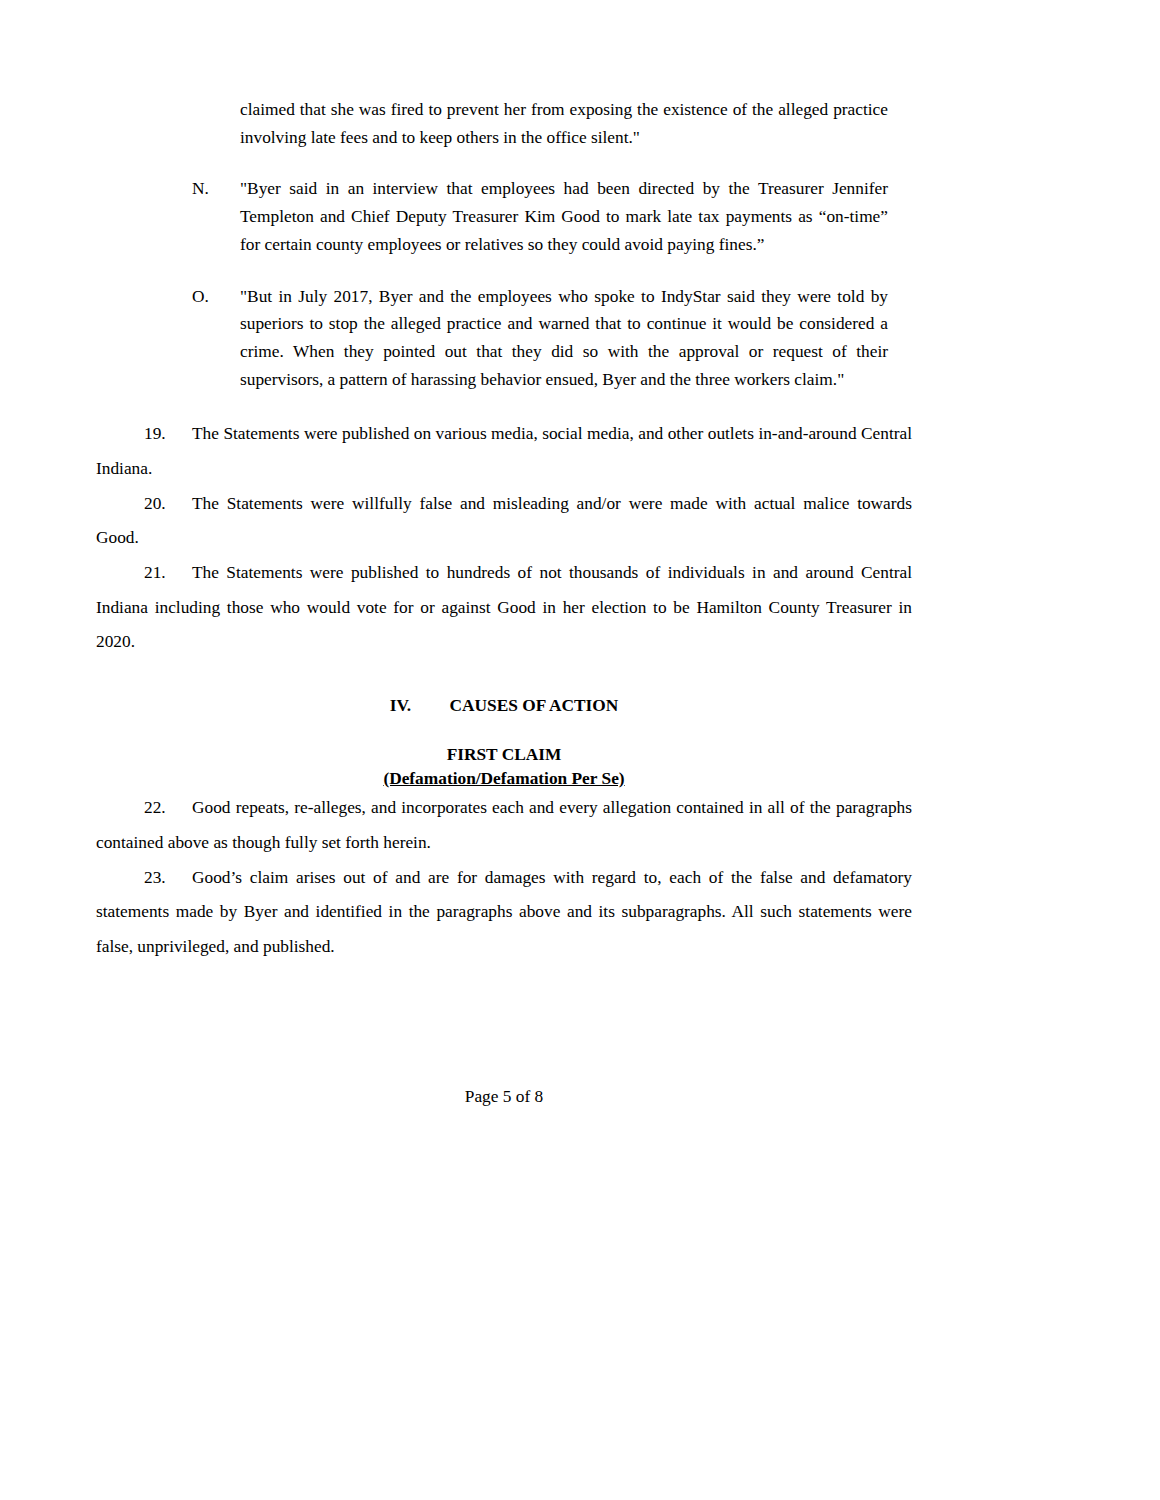claimed that she was fired to prevent her from exposing the existence of the alleged practice involving late fees and to keep others in the office silent."
N.
"Byer said in an interview that employees had been directed by the Treasurer Jennifer Templeton and Chief Deputy Treasurer Kim Good to mark late tax payments as “on-time” for certain county employees or relatives so they could avoid paying fines.”
O.
"But in July 2017, Byer and the employees who spoke to IndyStar said they were told by superiors to stop the alleged practice and warned that to continue it would be considered a crime. When they pointed out that they did so with the approval or request of their supervisors, a pattern of harassing behavior ensued, Byer and the three workers claim."
19. The Statements were published on various media, social media, and other outlets in-and-around Central Indiana.
20. The Statements were willfully false and misleading and/or were made with actual malice towards Good.
21. The Statements were published to hundreds of not thousands of individuals in and around Central Indiana including those who would vote for or against Good in her election to be Hamilton County Treasurer in 2020.
IV. CAUSES OF ACTION
FIRST CLAIM
(Defamation/Defamation Per Se)
22. Good repeats, re-alleges, and incorporates each and every allegation contained in all of the paragraphs contained above as though fully set forth herein.
23. Good’s claim arises out of and are for damages with regard to, each of the false and defamatory statements made by Byer and identified in the paragraphs above and its subparagraphs. All such statements were false, unprivileged, and published.
Page 5 of 8